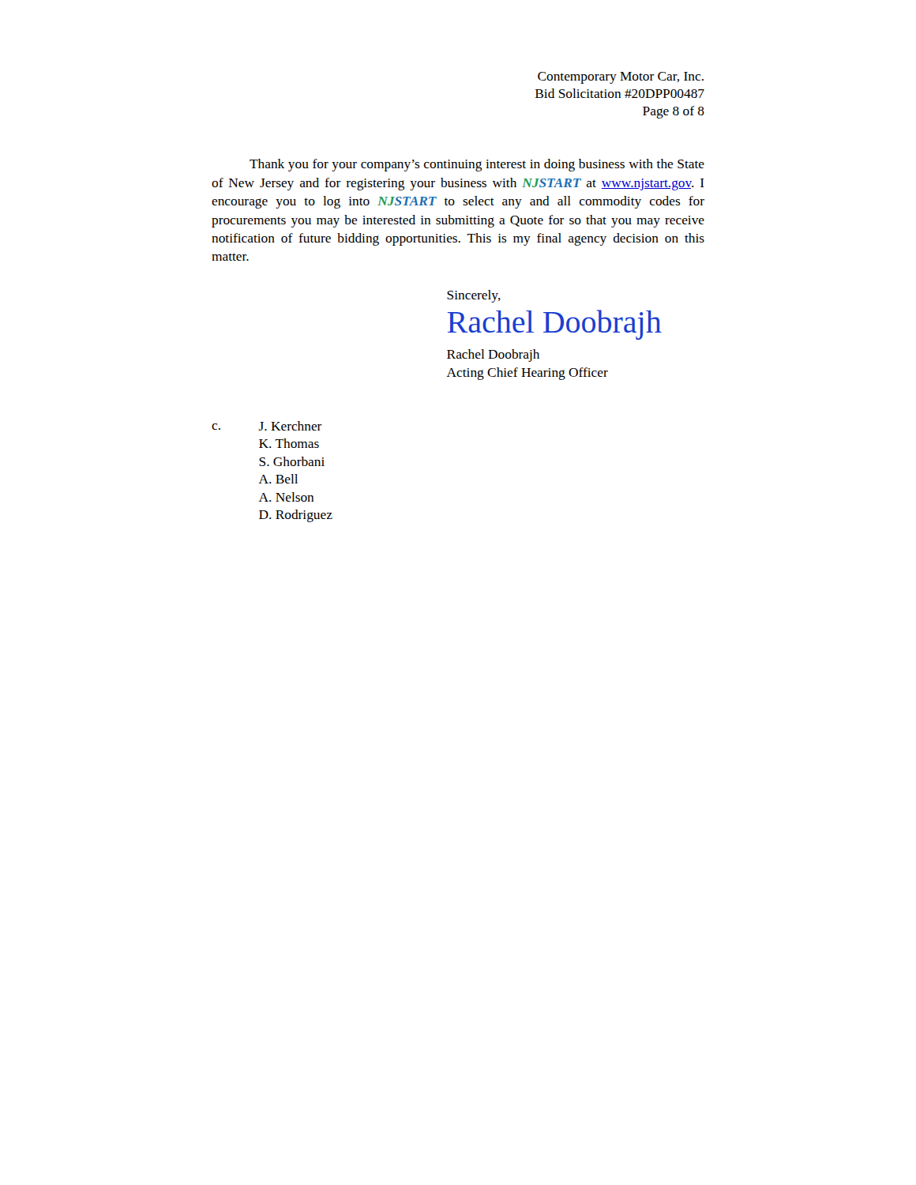Contemporary Motor Car, Inc.
Bid Solicitation #20DPP00487
Page 8 of 8
Thank you for your company’s continuing interest in doing business with the State of New Jersey and for registering your business with NJ START at www.njstart.gov. I encourage you to log into NJ START to select any and all commodity codes for procurements you may be interested in submitting a Quote for so that you may receive notification of future bidding opportunities. This is my final agency decision on this matter.
Sincerely,
Rachel Doobrajh
Rachel Doobrajh
Acting Chief Hearing Officer
c.
J. Kerchner
K. Thomas
S. Ghorbani
A. Bell
A. Nelson
D. Rodriguez